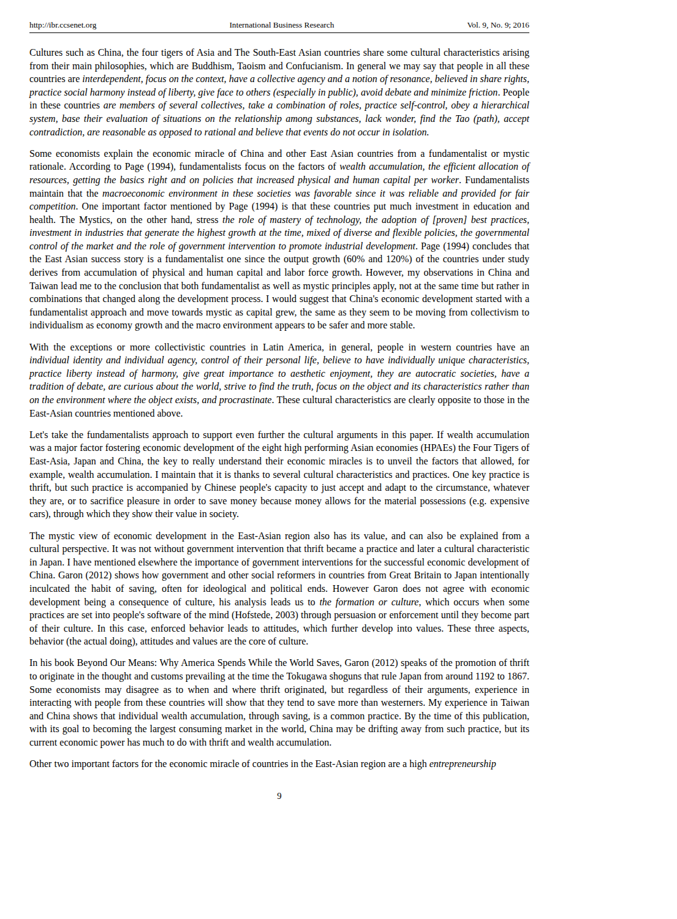http://ibr.ccsenet.org International Business Research Vol. 9, No. 9; 2016
Cultures such as China, the four tigers of Asia and The South-East Asian countries share some cultural characteristics arising from their main philosophies, which are Buddhism, Taoism and Confucianism. In general we may say that people in all these countries are interdependent, focus on the context, have a collective agency and a notion of resonance, believed in share rights, practice social harmony instead of liberty, give face to others (especially in public), avoid debate and minimize friction. People in these countries are members of several collectives, take a combination of roles, practice self-control, obey a hierarchical system, base their evaluation of situations on the relationship among substances, lack wonder, find the Tao (path), accept contradiction, are reasonable as opposed to rational and believe that events do not occur in isolation.
Some economists explain the economic miracle of China and other East Asian countries from a fundamentalist or mystic rationale. According to Page (1994), fundamentalists focus on the factors of wealth accumulation, the efficient allocation of resources, getting the basics right and on policies that increased physical and human capital per worker. Fundamentalists maintain that the macroeconomic environment in these societies was favorable since it was reliable and provided for fair competition. One important factor mentioned by Page (1994) is that these countries put much investment in education and health. The Mystics, on the other hand, stress the role of mastery of technology, the adoption of [proven] best practices, investment in industries that generate the highest growth at the time, mixed of diverse and flexible policies, the governmental control of the market and the role of government intervention to promote industrial development. Page (1994) concludes that the East Asian success story is a fundamentalist one since the output growth (60% and 120%) of the countries under study derives from accumulation of physical and human capital and labor force growth. However, my observations in China and Taiwan lead me to the conclusion that both fundamentalist as well as mystic principles apply, not at the same time but rather in combinations that changed along the development process. I would suggest that China's economic development started with a fundamentalist approach and move towards mystic as capital grew, the same as they seem to be moving from collectivism to individualism as economy growth and the macro environment appears to be safer and more stable.
With the exceptions or more collectivistic countries in Latin America, in general, people in western countries have an individual identity and individual agency, control of their personal life, believe to have individually unique characteristics, practice liberty instead of harmony, give great importance to aesthetic enjoyment, they are autocratic societies, have a tradition of debate, are curious about the world, strive to find the truth, focus on the object and its characteristics rather than on the environment where the object exists, and procrastinate. These cultural characteristics are clearly opposite to those in the East-Asian countries mentioned above.
Let's take the fundamentalists approach to support even further the cultural arguments in this paper. If wealth accumulation was a major factor fostering economic development of the eight high performing Asian economies (HPAEs) the Four Tigers of East-Asia, Japan and China, the key to really understand their economic miracles is to unveil the factors that allowed, for example, wealth accumulation. I maintain that it is thanks to several cultural characteristics and practices. One key practice is thrift, but such practice is accompanied by Chinese people's capacity to just accept and adapt to the circumstance, whatever they are, or to sacrifice pleasure in order to save money because money allows for the material possessions (e.g. expensive cars), through which they show their value in society.
The mystic view of economic development in the East-Asian region also has its value, and can also be explained from a cultural perspective. It was not without government intervention that thrift became a practice and later a cultural characteristic in Japan. I have mentioned elsewhere the importance of government interventions for the successful economic development of China. Garon (2012) shows how government and other social reformers in countries from Great Britain to Japan intentionally inculcated the habit of saving, often for ideological and political ends. However Garon does not agree with economic development being a consequence of culture, his analysis leads us to the formation or culture, which occurs when some practices are set into people's software of the mind (Hofstede, 2003) through persuasion or enforcement until they become part of their culture. In this case, enforced behavior leads to attitudes, which further develop into values. These three aspects, behavior (the actual doing), attitudes and values are the core of culture.
In his book Beyond Our Means: Why America Spends While the World Saves, Garon (2012) speaks of the promotion of thrift to originate in the thought and customs prevailing at the time the Tokugawa shoguns that rule Japan from around 1192 to 1867. Some economists may disagree as to when and where thrift originated, but regardless of their arguments, experience in interacting with people from these countries will show that they tend to save more than westerners. My experience in Taiwan and China shows that individual wealth accumulation, through saving, is a common practice. By the time of this publication, with its goal to becoming the largest consuming market in the world, China may be drifting away from such practice, but its current economic power has much to do with thrift and wealth accumulation.
Other two important factors for the economic miracle of countries in the East-Asian region are a high entrepreneurship
9